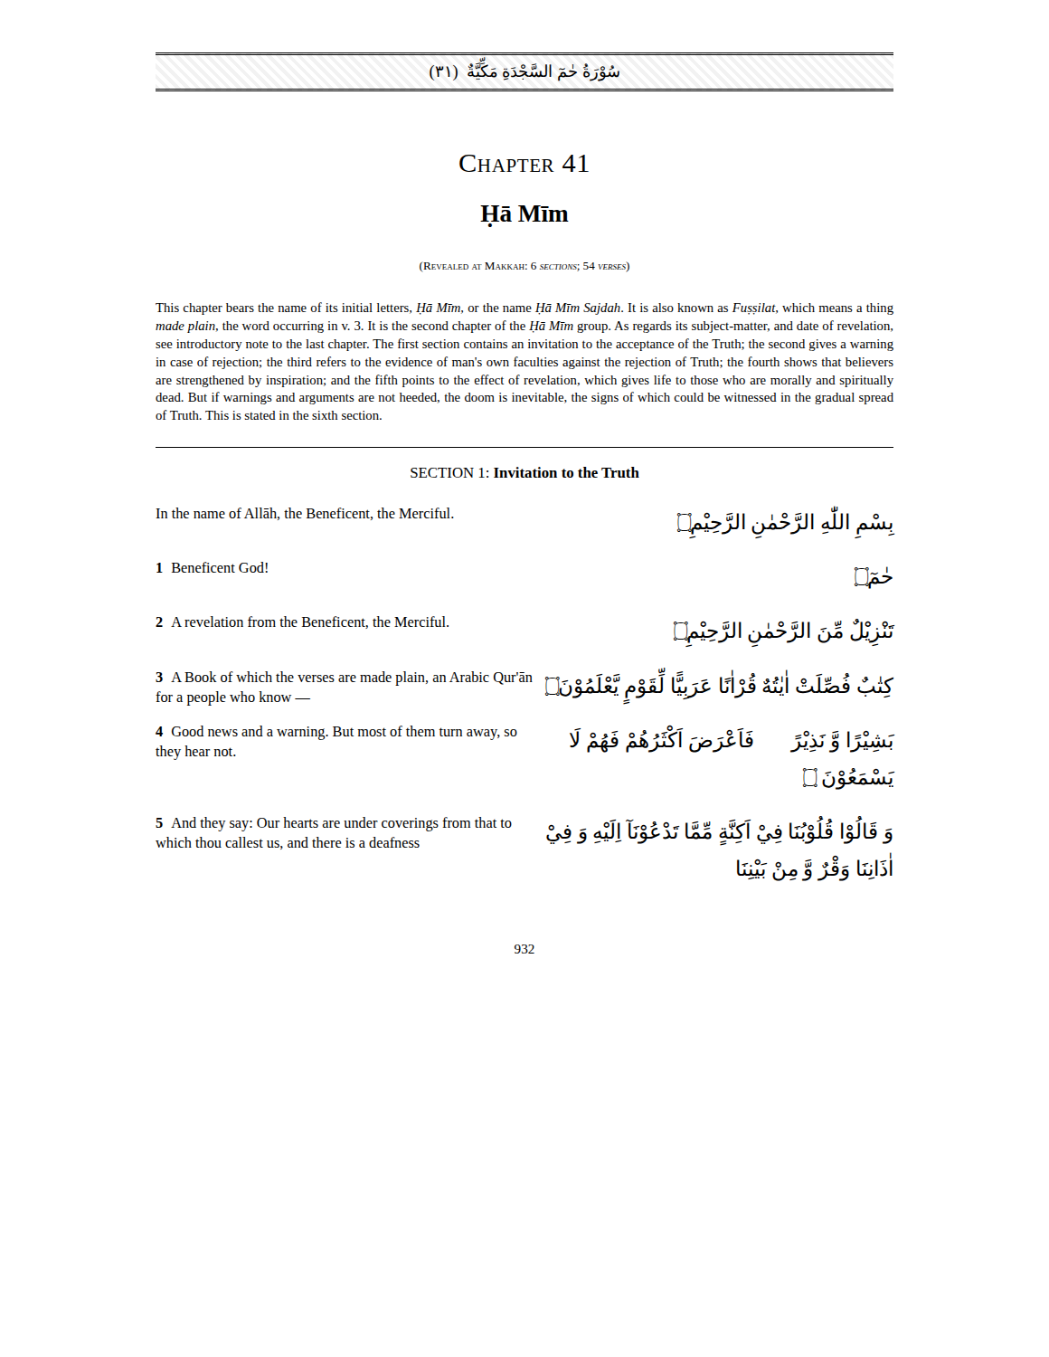سُوْرَةُ حٰمٓ السَّجْدَةِ مَكِّيَّةٌ (٣١)
Chapter 41
Ḥā Mīm
(Revealed at Makkah: 6 sections; 54 verses)
This chapter bears the name of its initial letters, Ḥā Mīm, or the name Ḥā Mīm Sajdah. It is also known as Fuṣṣilat, which means a thing made plain, the word occurring in v. 3. It is the second chapter of the Ḥā Mīm group. As regards its subject-matter, and date of revelation, see introductory note to the last chapter. The first section contains an invitation to the acceptance of the Truth; the second gives a warning in case of rejection; the third refers to the evidence of man's own faculties against the rejection of Truth; the fourth shows that believers are strengthened by inspiration; and the fifth points to the effect of revelation, which gives life to those who are morally and spiritually dead. But if warnings and arguments are not heeded, the doom is inevitable, the signs of which could be witnessed in the gradual spread of Truth. This is stated in the sixth section.
SECTION 1: Invitation to the Truth
| In the name of Allāh, the Beneficent, the Merciful. | بِسْمِ اللّٰهِ الرَّحْمٰنِ الرَّحِيْمِ۝ |
| 1 Beneficent God! | حٰمٓ۝ |
| 2 A revelation from the Beneficent, the Merciful. | تَنْزِيْلٌ مِّنَ الرَّحْمٰنِ الرَّحِيْمِ۝ |
| 3 A Book of which the verses are made plain, an Arabic Qur'ān for a people who know — | كِتٰبٌ فُصِّلَتْ اٰيٰتُهٌ قُرْاٰنًا عَرَبِيًّا لِّقَوْمٍ يَّعْلَمُوْنَ۝ |
| 4 Good news and a warning. But most of them turn away, so they hear not. | بَشِيْرًا وَّ نَذِيْرًاۛ فَاَعْرَضَ اَكْثَرُهُمْ فَهُمْ لَا يَسْمَعُوْنَ ۝ |
| 5 And they say: Our hearts are under coverings from that to which thou callest us, and there is a deafness | وَ قَالُوْا قُلُوْبُنَا فِيْ اَكِنَّةٍ مِّمَّا تَدْعُوْنَآ اِلَيْهِ وَ فِيْ اٰذَانِنَا وَقْرٌ وَّ مِنْ بَيْنِنَا |
932